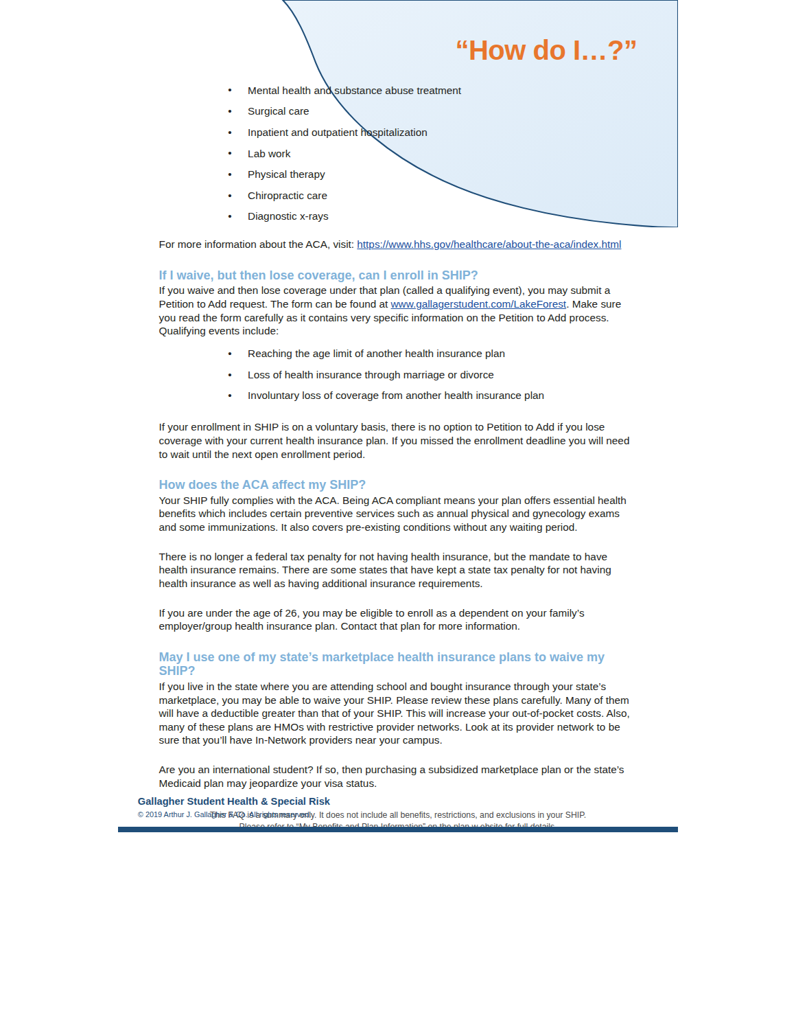“How do I…?”
Mental health and substance abuse treatment
Surgical care
Inpatient and outpatient hospitalization
Lab work
Physical therapy
Chiropractic care
Diagnostic x-rays
For more information about the ACA, visit: https://www.hhs.gov/healthcare/about-the-aca/index.html
If I waive, but then lose coverage, can I enroll in SHIP?
If you waive and then lose coverage under that plan (called a qualifying event), you may submit a Petition to Add request. The form can be found at www.gallagerstudent.com/LakeForest. Make sure you read the form carefully as it contains very specific information on the Petition to Add process. Qualifying events include:
Reaching the age limit of another health insurance plan
Loss of health insurance through marriage or divorce
Involuntary loss of coverage from another health insurance plan
If your enrollment in SHIP is on a voluntary basis, there is no option to Petition to Add if you lose coverage with your current health insurance plan. If you missed the enrollment deadline you will need to wait until the next open enrollment period.
How does the ACA affect my SHIP?
Your SHIP fully complies with the ACA. Being ACA compliant means your plan offers essential health benefits which includes certain preventive services such as annual physical and gynecology exams and some immunizations. It also covers pre-existing conditions without any waiting period.
There is no longer a federal tax penalty for not having health insurance, but the mandate to have health insurance remains. There are some states that have kept a state tax penalty for not having health insurance as well as having additional insurance requirements.
If you are under the age of 26, you may be eligible to enroll as a dependent on your family’s employer/group health insurance plan. Contact that plan for more information.
May I use one of my state’s marketplace health insurance plans to waive my SHIP?
If you live in the state where you are attending school and bought insurance through your state’s marketplace, you may be able to waive your SHIP. Please review these plans carefully. Many of them will have a deductible greater than that of your SHIP. This will increase your out-of-pocket costs. Also, many of these plans are HMOs with restrictive provider networks. Look at its provider network to be sure that you’ll have In-Network providers near your campus.
Are you an international student? If so, then purchasing a subsidized marketplace plan or the state’s Medicaid plan may jeopardize your visa status.
This FAQ is a summary only. It does not include all benefits, restrictions, and exclusions in your SHIP.
Please refer to “My Benefits and Plan Information” on the plan w ebsite for full details.
Gallagher Student Health & Special Risk © 2019 Arthur J. Gallagher & Co. All rights reserved.